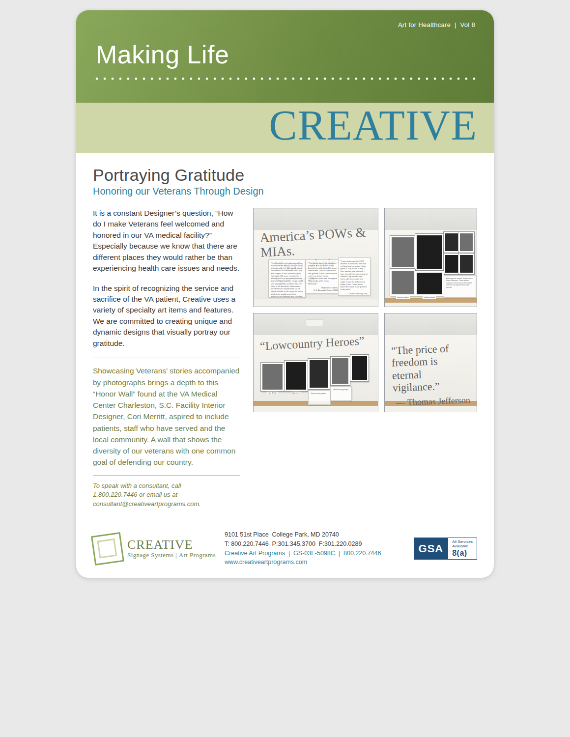Art for Healthcare | Vol 8
Making Life
CREATIVE
Portraying Gratitude
Honoring our Veterans Through Design
It is a constant Designer’s question, “How do I make Veterans feel welcomed and honored in our VA medical facility?” Especially because we know that there are different places they would rather be than experiencing health care issues and needs.
In the spirit of recognizing the service and sacrifice of the VA patient, Creative uses a variety of specialty art items and features. We are committed to creating unique and dynamic designs that visually portray our gratitude.
Showcasing Veterans’ stories accompanied by photographs brings a depth to this “Honor Wall” found at the VA Medical Center Charleston, S.C. Facility Interior Designer, Cori Merritt, aspired to include patients, staff who have served and the local community. A wall that shows the diversity of our veterans with one common goal of defending our country.
To speak with a consultant, call
1.800.220.7446 or email us at
consultant@creativeartprograms.com.
America’s POWs & MIAs.
Honor their Service.
“For breakfast we had a cup of hot water and for dinner a cup of soup with weevils in it. We would scoop the weevils out and drink the soup. For supper, it was another cup of hot water. We were issued one blanket each so two men shared a bed and slept together so we could use two blankets as there was no heat in the barracks. Sometimes the Germans would make us all stand outside in the snow for hours while they would search the barracks for anything that could be used to escape. We were told we were going to get a shower but were taken to where they had gassed Jews. We didn’t know if we were going to get gassed or not. It was the first shower in six months.”
Fred Davidson Hall,
U.S. Army WWII, 1942–1945, Germany
“The plane went into a tailspin. I jumped. A B-24 bomb came behind me and started to shoot toward me. I was hit and fell to the ground. I was captured and sent to a prison camp. Conditions were bad. I weighed 98 pounds when I was liberated.”
Robert Lee Smith,
U.S. Army Air Corps, WWII
“I was a prisoner for 3 1/2 months in Vietnam. We had no food and no water. I was given a cup of rice a day. I was beaten and tortured. I was moved from one camp to another. My friends and I were able to escape one night. I was the only one to make it out. I have never been the same. I am grateful to be alive.”
Charles Wesley Tate, Vietnam
Robert Cave
Ronald Smith
Ronald Smith
Wilma Brown
Honoring the service and sacrifice of our Veterans. Their stories remind us of the price of freedom and the courage of those who served.
“Lowcountry Heroes”
Jim Smith
Ann Lee
Veteran story plaque
Veteran story plaque
“The price of freedom is eternal vigilance.” — Thomas Jefferson
CREATIVE
Signage Systems | Art Programs
9101 51st Place College Park, MD 20740
T: 800.220.7446 P:301.345.3700 F:301.220.0289
Creative Art Programs | GS-03F-5098C | 800.220.7446
www.creativeartprograms.com
GSA
All Services
Available 8(a)